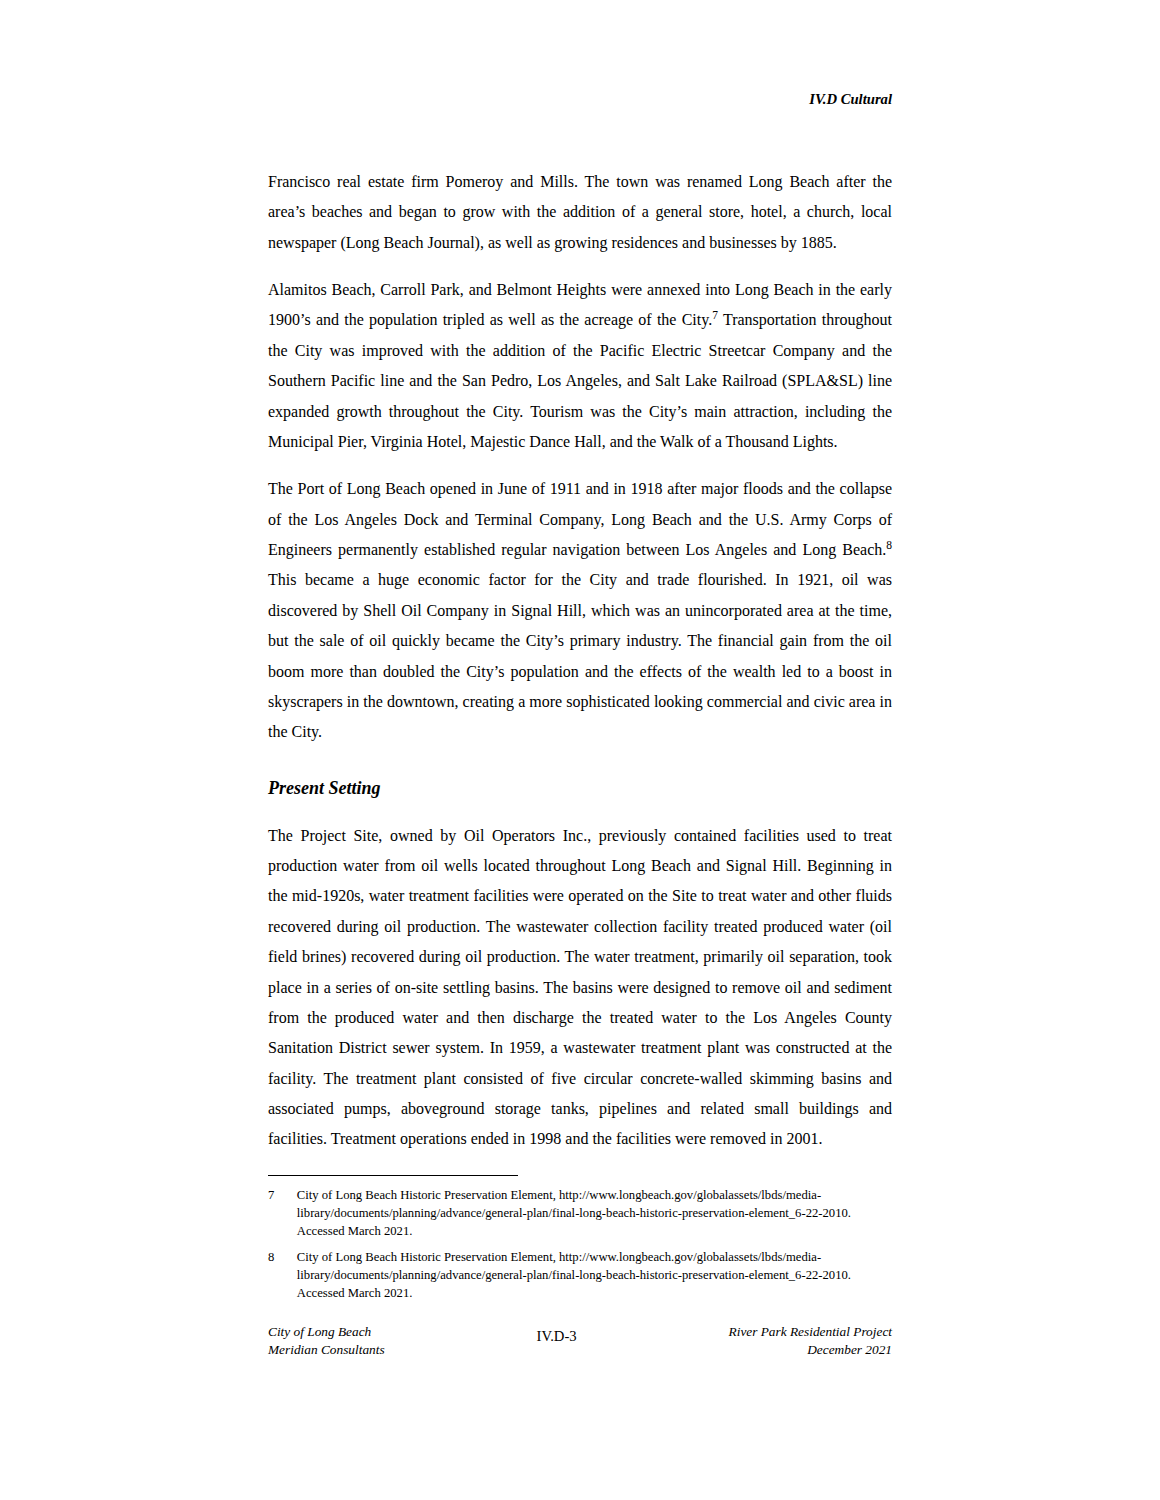IV.D Cultural
Francisco real estate firm Pomeroy and Mills. The town was renamed Long Beach after the area’s beaches and began to grow with the addition of a general store, hotel, a church, local newspaper (Long Beach Journal), as well as growing residences and businesses by 1885.
Alamitos Beach, Carroll Park, and Belmont Heights were annexed into Long Beach in the early 1900’s and the population tripled as well as the acreage of the City.7 Transportation throughout the City was improved with the addition of the Pacific Electric Streetcar Company and the Southern Pacific line and the San Pedro, Los Angeles, and Salt Lake Railroad (SPLA&SL) line expanded growth throughout the City. Tourism was the City’s main attraction, including the Municipal Pier, Virginia Hotel, Majestic Dance Hall, and the Walk of a Thousand Lights.
The Port of Long Beach opened in June of 1911 and in 1918 after major floods and the collapse of the Los Angeles Dock and Terminal Company, Long Beach and the U.S. Army Corps of Engineers permanently established regular navigation between Los Angeles and Long Beach.8 This became a huge economic factor for the City and trade flourished. In 1921, oil was discovered by Shell Oil Company in Signal Hill, which was an unincorporated area at the time, but the sale of oil quickly became the City’s primary industry. The financial gain from the oil boom more than doubled the City’s population and the effects of the wealth led to a boost in skyscrapers in the downtown, creating a more sophisticated looking commercial and civic area in the City.
Present Setting
The Project Site, owned by Oil Operators Inc., previously contained facilities used to treat production water from oil wells located throughout Long Beach and Signal Hill. Beginning in the mid-1920s, water treatment facilities were operated on the Site to treat water and other fluids recovered during oil production. The wastewater collection facility treated produced water (oil field brines) recovered during oil production. The water treatment, primarily oil separation, took place in a series of on-site settling basins. The basins were designed to remove oil and sediment from the produced water and then discharge the treated water to the Los Angeles County Sanitation District sewer system. In 1959, a wastewater treatment plant was constructed at the facility. The treatment plant consisted of five circular concrete-walled skimming basins and associated pumps, aboveground storage tanks, pipelines and related small buildings and facilities. Treatment operations ended in 1998 and the facilities were removed in 2001.
7
City of Long Beach Historic Preservation Element, http://www.longbeach.gov/globalassets/lbds/media-library/documents/planning/advance/general-plan/final-long-beach-historic-preservation-element_6-22-2010. Accessed March 2021.
8
City of Long Beach Historic Preservation Element, http://www.longbeach.gov/globalassets/lbds/media-library/documents/planning/advance/general-plan/final-long-beach-historic-preservation-element_6-22-2010. Accessed March 2021.
City of Long Beach
Meridian Consultants
IV.D-3
River Park Residential Project
December 2021